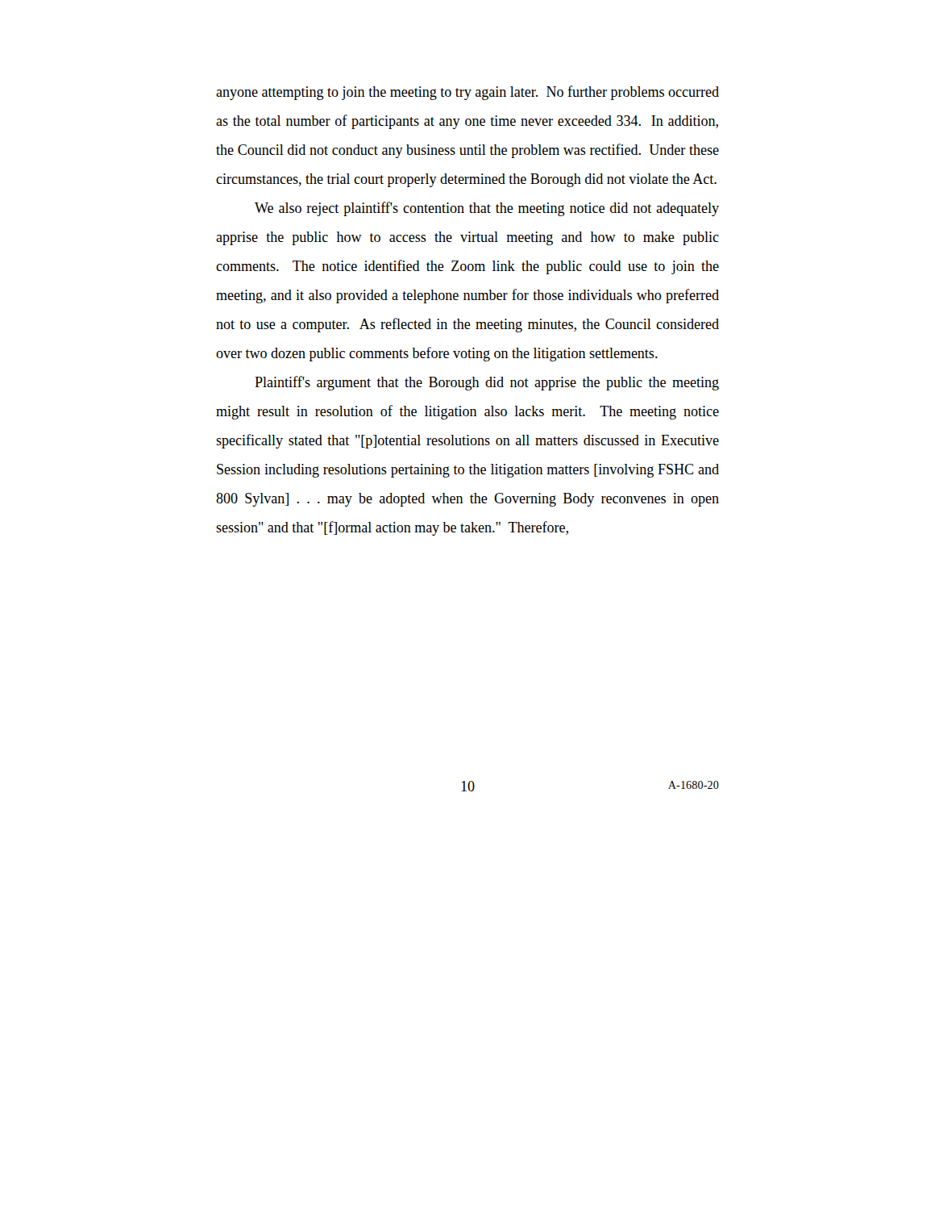anyone attempting to join the meeting to try again later. No further problems occurred as the total number of participants at any one time never exceeded 334. In addition, the Council did not conduct any business until the problem was rectified. Under these circumstances, the trial court properly determined the Borough did not violate the Act.
We also reject plaintiff's contention that the meeting notice did not adequately apprise the public how to access the virtual meeting and how to make public comments. The notice identified the Zoom link the public could use to join the meeting, and it also provided a telephone number for those individuals who preferred not to use a computer. As reflected in the meeting minutes, the Council considered over two dozen public comments before voting on the litigation settlements.
Plaintiff's argument that the Borough did not apprise the public the meeting might result in resolution of the litigation also lacks merit. The meeting notice specifically stated that "[p]otential resolutions on all matters discussed in Executive Session including resolutions pertaining to the litigation matters [involving FSHC and 800 Sylvan] . . . may be adopted when the Governing Body reconvenes in open session" and that "[f]ormal action may be taken." Therefore,
10 A-1680-20